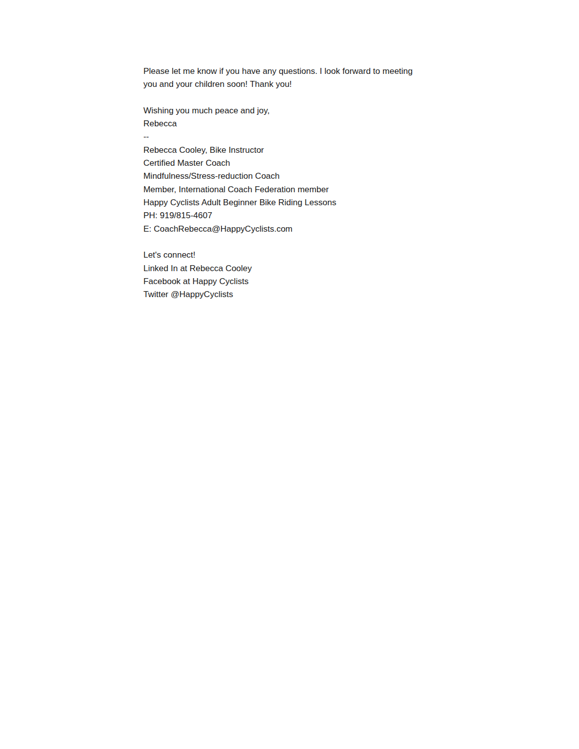Please let me know if you have any questions. I look forward to meeting you and your children soon! Thank you!
Wishing you much peace and joy,
Rebecca
--
Rebecca Cooley, Bike Instructor
Certified Master Coach
Mindfulness/Stress-reduction Coach
Member, International Coach Federation member
Happy Cyclists Adult Beginner Bike Riding Lessons
PH: 919/815-4607
E: CoachRebecca@HappyCyclists.com
Let's connect!
Linked In at Rebecca Cooley
Facebook at Happy Cyclists
Twitter @HappyCyclists